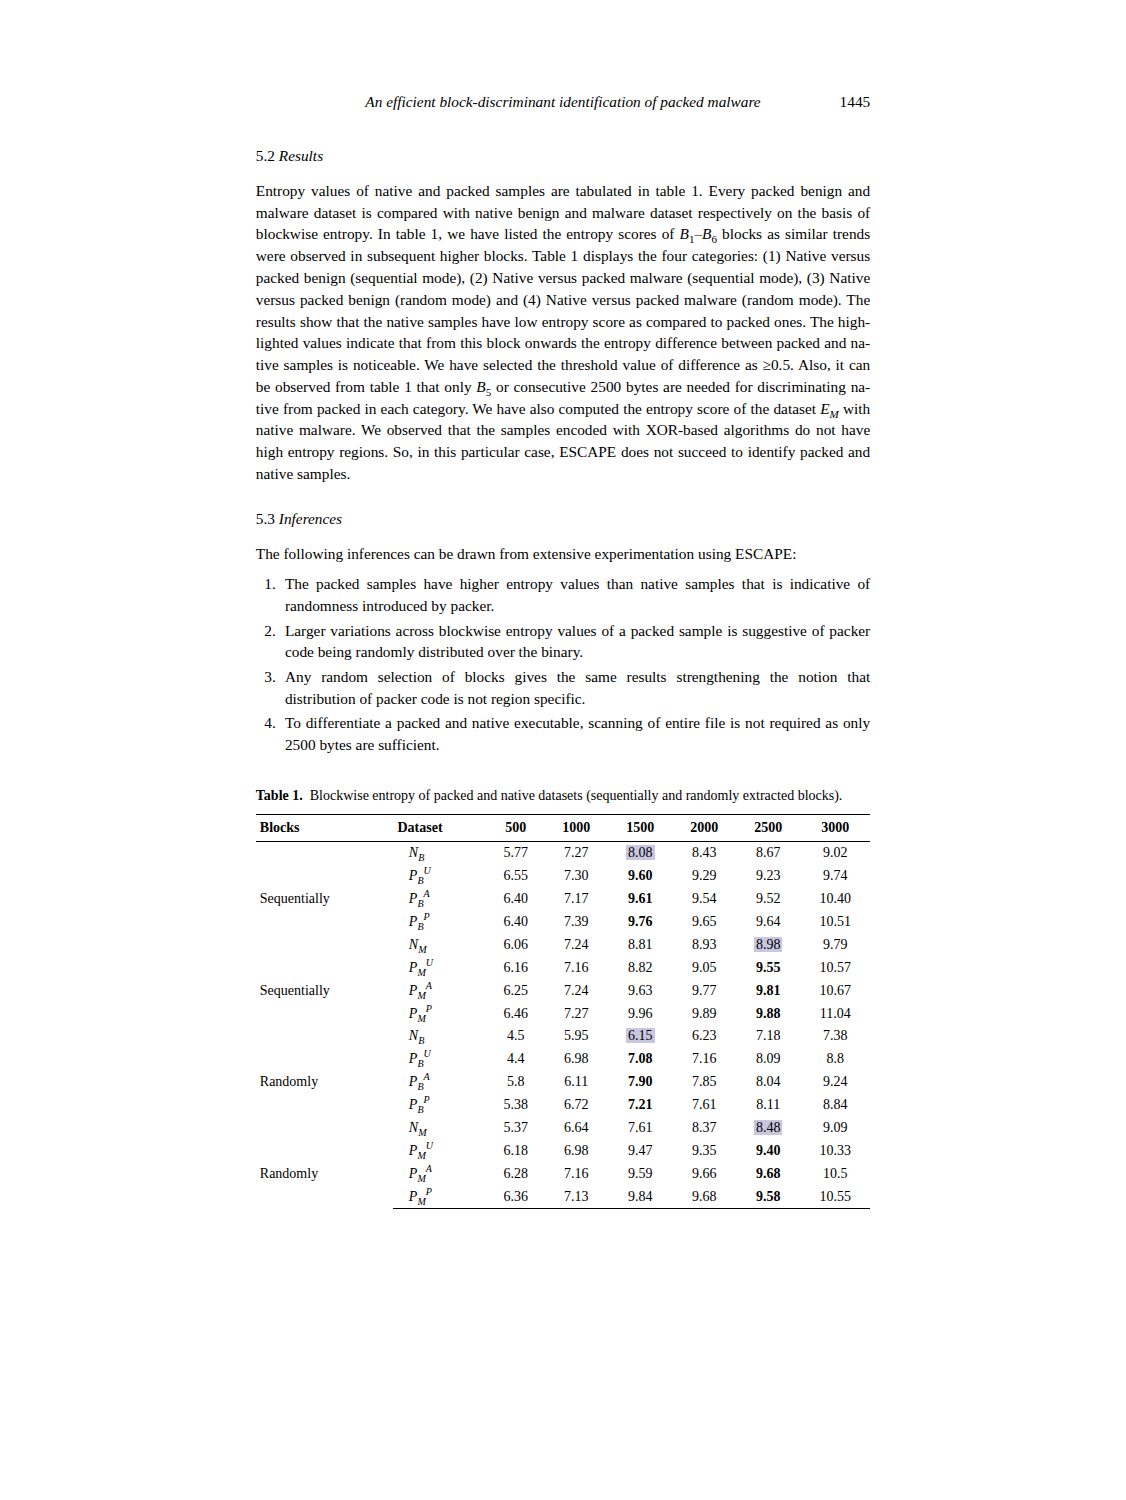An efficient block-discriminant identification of packed malware 1445
5.2 Results
Entropy values of native and packed samples are tabulated in table 1. Every packed benign and malware dataset is compared with native benign and malware dataset respectively on the basis of blockwise entropy. In table 1, we have listed the entropy scores of B1–B6 blocks as similar trends were observed in subsequent higher blocks. Table 1 displays the four categories: (1) Native versus packed benign (sequential mode), (2) Native versus packed malware (sequential mode), (3) Native versus packed benign (random mode) and (4) Native versus packed malware (random mode). The results show that the native samples have low entropy score as compared to packed ones. The highlighted values indicate that from this block onwards the entropy difference between packed and native samples is noticeable. We have selected the threshold value of difference as ≥0.5. Also, it can be observed from table 1 that only B5 or consecutive 2500 bytes are needed for discriminating native from packed in each category. We have also computed the entropy score of the dataset EM with native malware. We observed that the samples encoded with XOR-based algorithms do not have high entropy regions. So, in this particular case, ESCAPE does not succeed to identify packed and native samples.
5.3 Inferences
The following inferences can be drawn from extensive experimentation using ESCAPE:
The packed samples have higher entropy values than native samples that is indicative of randomness introduced by packer.
Larger variations across blockwise entropy values of a packed sample is suggestive of packer code being randomly distributed over the binary.
Any random selection of blocks gives the same results strengthening the notion that distribution of packer code is not region specific.
To differentiate a packed and native executable, scanning of entire file is not required as only 2500 bytes are sufficient.
Table 1. Blockwise entropy of packed and native datasets (sequentially and randomly extracted blocks).
| Blocks | Dataset | 500 | 1000 | 1500 | 2000 | 2500 | 3000 |
| --- | --- | --- | --- | --- | --- | --- | --- |
| | N B | 5.77 | 7.27 | 8.08 | 8.43 | 8.67 | 9.02 |
| Sequentially | P B U | 6.55 | 7.30 | 9.60 | 9.29 | 9.23 | 9.74 |
| P B A | 6.40 | 7.17 | 9.61 | 9.54 | 9.52 | 10.40 |
| P B P | 6.40 | 7.39 | 9.76 | 9.65 | 9.64 | 10.51 |
| | N M | 6.06 | 7.24 | 8.81 | 8.93 | 8.98 | 9.79 |
| Sequentially | P M U | 6.16 | 7.16 | 8.82 | 9.05 | 9.55 | 10.57 |
| P M A | 6.25 | 7.24 | 9.63 | 9.77 | 9.81 | 10.67 |
| P M P | 6.46 | 7.27 | 9.96 | 9.89 | 9.88 | 11.04 |
| | N B | 4.5 | 5.95 | 6.15 | 6.23 | 7.18 | 7.38 |
| Randomly | P B U | 4.4 | 6.98 | 7.08 | 7.16 | 8.09 | 8.8 |
| P B A | 5.8 | 6.11 | 7.90 | 7.85 | 8.04 | 9.24 |
| P B P | 5.38 | 6.72 | 7.21 | 7.61 | 8.11 | 8.84 |
| | N M | 5.37 | 6.64 | 7.61 | 8.37 | 8.48 | 9.09 |
| Randomly | P M U | 6.18 | 6.98 | 9.47 | 9.35 | 9.40 | 10.33 |
| P M A | 6.28 | 7.16 | 9.59 | 9.66 | 9.68 | 10.5 |
| P M P | 6.36 | 7.13 | 9.84 | 9.68 | 9.58 | 10.55 |